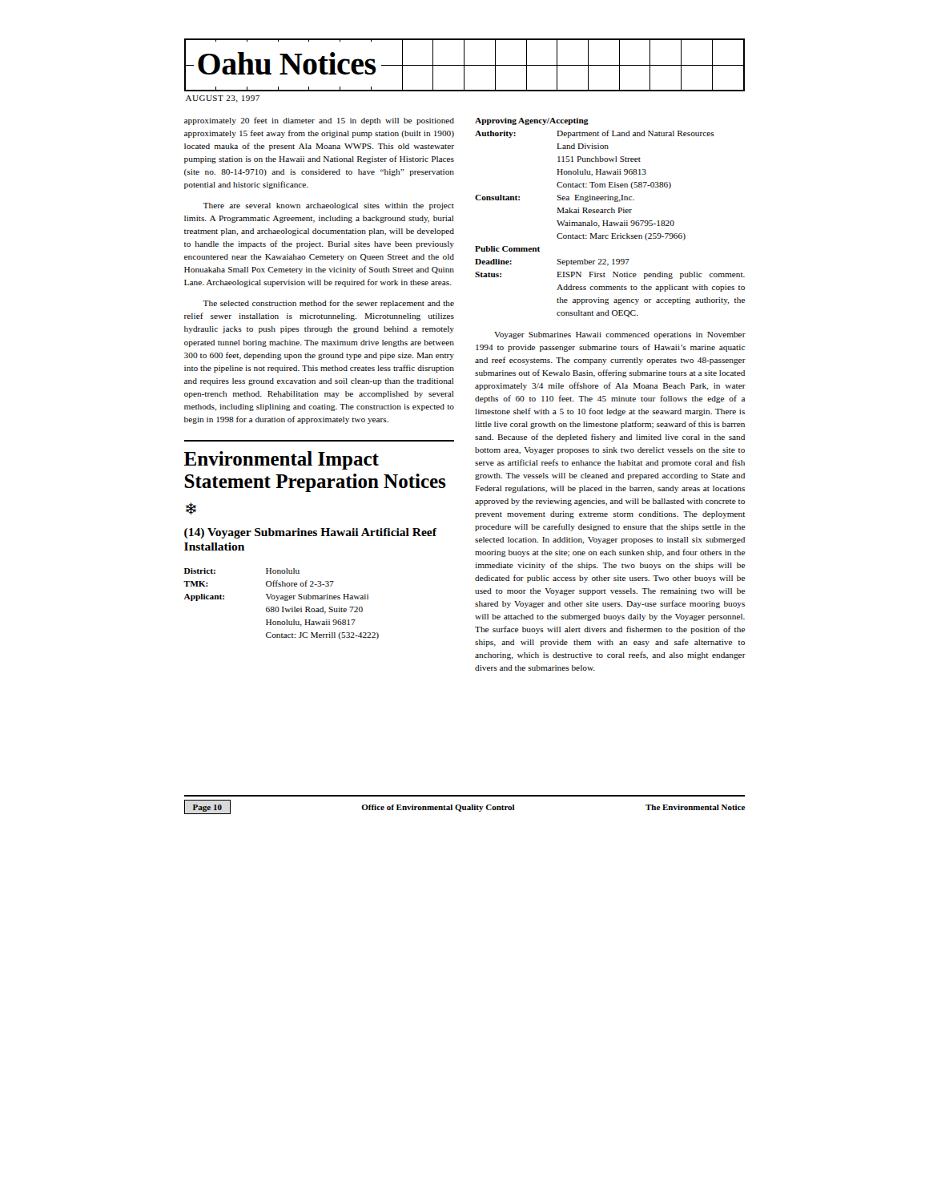Oahu Notices
August 23, 1997
approximately 20 feet in diameter and 15 in depth will be positioned approximately 15 feet away from the original pump station (built in 1900) located mauka of the present Ala Moana WWPS. This old wastewater pumping station is on the Hawaii and National Register of Historic Places (site no. 80-14-9710) and is considered to have “high” preservation potential and historic significance.
There are several known archaeological sites within the project limits. A Programmatic Agreement, including a background study, burial treatment plan, and archaeological documentation plan, will be developed to handle the impacts of the project. Burial sites have been previously encountered near the Kawaiahao Cemetery on Queen Street and the old Honuakaha Small Pox Cemetery in the vicinity of South Street and Quinn Lane. Archaeological supervision will be required for work in these areas.
The selected construction method for the sewer replacement and the relief sewer installation is microtunneling. Microtunneling utilizes hydraulic jacks to push pipes through the ground behind a remotely operated tunnel boring machine. The maximum drive lengths are between 300 to 600 feet, depending upon the ground type and pipe size. Man entry into the pipeline is not required. This method creates less traffic disruption and requires less ground excavation and soil clean-up than the traditional open-trench method. Rehabilitation may be accomplished by several methods, including sliplining and coating. The construction is expected to begin in 1998 for a duration of approximately two years.
Environmental Impact Statement Preparation Notices
❄
(14) Voyager Submarines Hawaii Artificial Reef Installation
| District: | Honolulu |
| TMK: | Offshore of 2-3-37 |
| Applicant: | Voyager Submarines Hawaii 680 Iwilei Road, Suite 720 Honolulu, Hawaii 96817 Contact: JC Merrill (532-4222) |
| Approving Agency/Accepting |
| Authority: | Department of Land and Natural Resources Land Division 1151 Punchbowl Street Honolulu, Hawaii 96813 Contact: Tom Eisen (587-0386) |
| Consultant: | Sea Engineering,Inc. Makai Research Pier Waimanalo, Hawaii 96795-1820 Contact: Marc Ericksen (259-7966) |
| Public Comment |
| Deadline: | September 22, 1997 |
| Status: | EISPN First Notice pending public comment. Address comments to the applicant with copies to the approving agency or accepting authority, the consultant and OEQC. |
Voyager Submarines Hawaii commenced operations in November 1994 to provide passenger submarine tours of Hawaii’s marine aquatic and reef ecosystems. The company currently operates two 48-passenger submarines out of Kewalo Basin, offering submarine tours at a site located approximately 3/4 mile offshore of Ala Moana Beach Park, in water depths of 60 to 110 feet. The 45 minute tour follows the edge of a limestone shelf with a 5 to 10 foot ledge at the seaward margin. There is little live coral growth on the limestone platform; seaward of this is barren sand. Because of the depleted fishery and limited live coral in the sand bottom area, Voyager proposes to sink two derelict vessels on the site to serve as artificial reefs to enhance the habitat and promote coral and fish growth. The vessels will be cleaned and prepared according to State and Federal regulations, will be placed in the barren, sandy areas at locations approved by the reviewing agencies, and will be ballasted with concrete to prevent movement during extreme storm conditions. The deployment procedure will be carefully designed to ensure that the ships settle in the selected location. In addition, Voyager proposes to install six submerged mooring buoys at the site; one on each sunken ship, and four others in the immediate vicinity of the ships. The two buoys on the ships will be dedicated for public access by other site users. Two other buoys will be used to moor the Voyager support vessels. The remaining two will be shared by Voyager and other site users. Day-use surface mooring buoys will be attached to the submerged buoys daily by the Voyager personnel. The surface buoys will alert divers and fishermen to the position of the ships, and will provide them with an easy and safe alternative to anchoring, which is destructive to coral reefs, and also might endanger divers and the submarines below.
Page 10
Office of Environmental Quality Control
The Environmental Notice